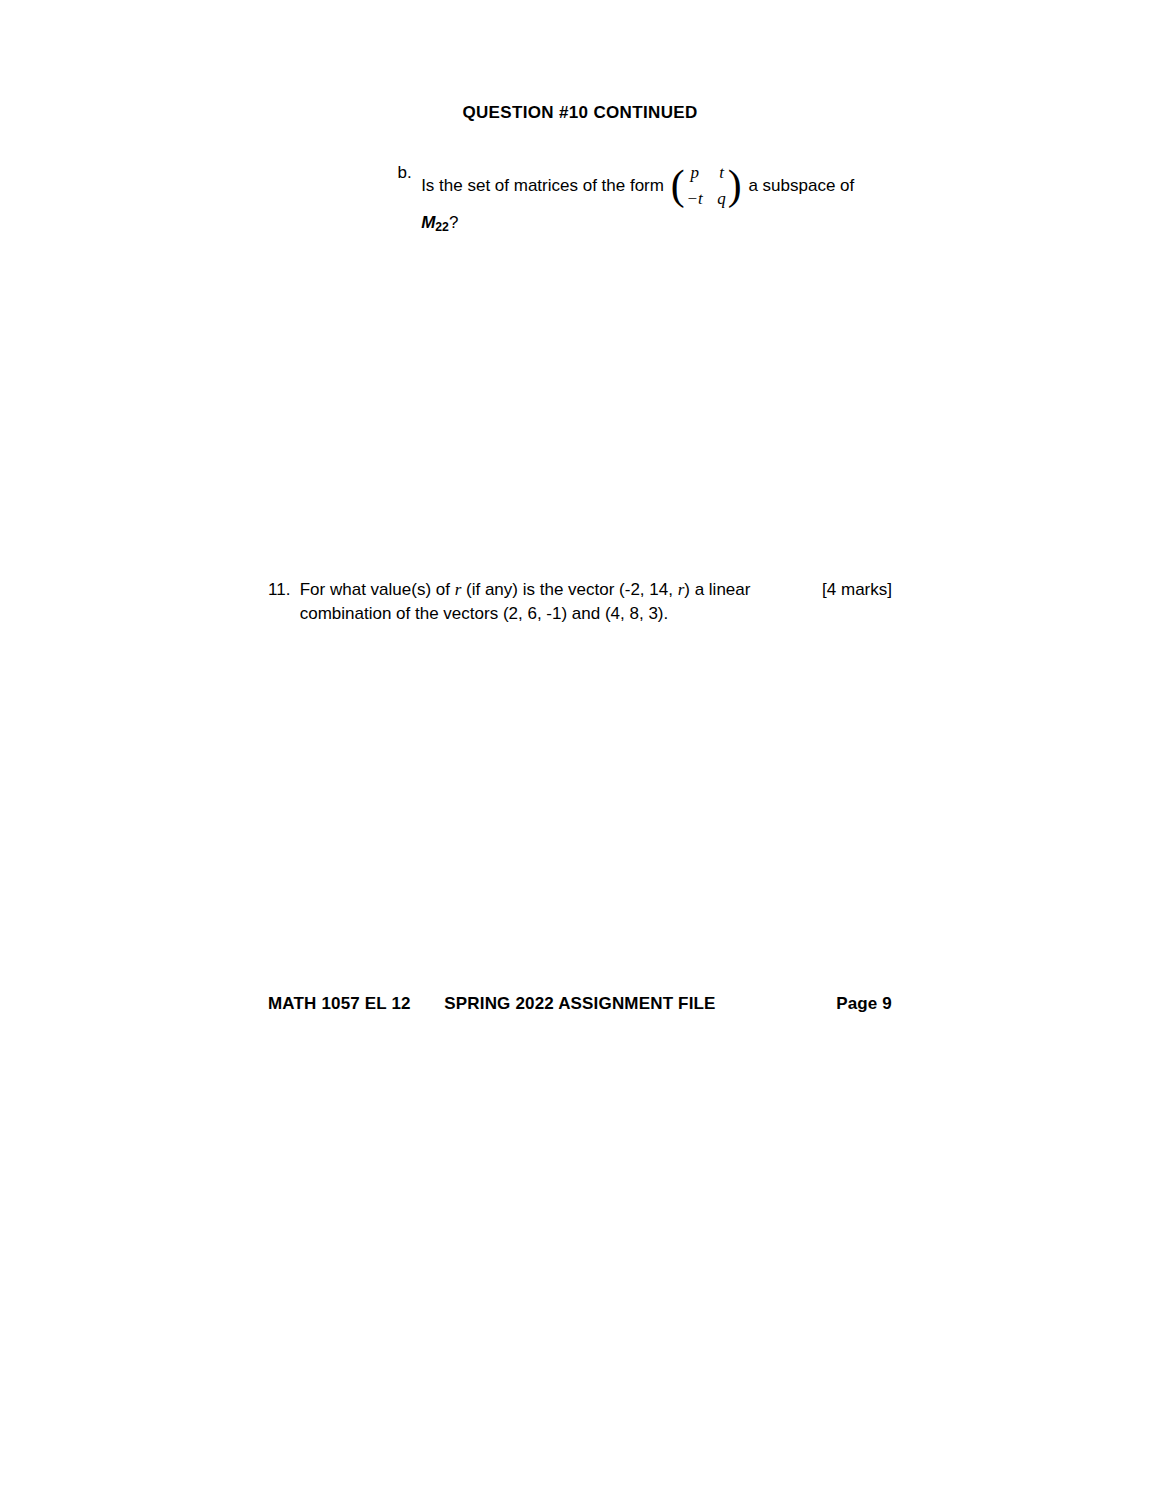QUESTION #10 CONTINUED
b.
Is the set of matrices of the form ( pt −t q ) a subspace of M22?
11.
[4 marks] For what value(s) of r (if any) is the vector (-2, 14, r) a linear combination of the vectors (2, 6, -1) and (4, 8, 3).
MATH 1057 EL 12 SPRING 2022 ASSIGNMENT FILE Page 9